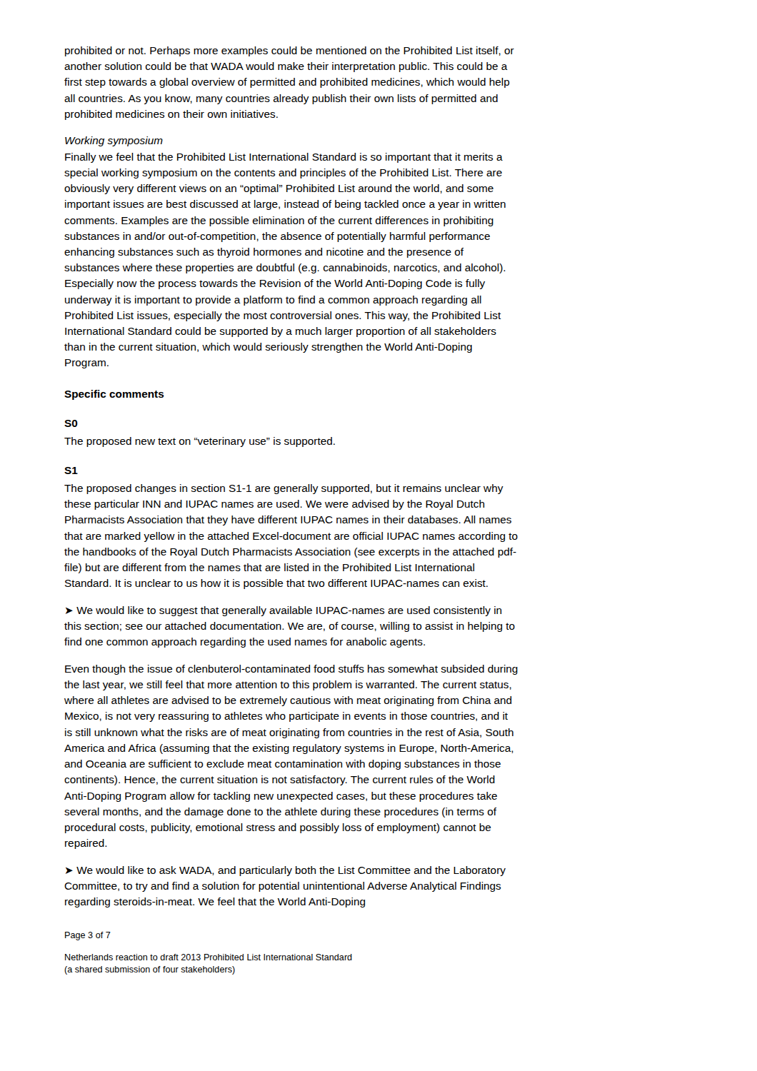prohibited or not. Perhaps more examples could be mentioned on the Prohibited List itself, or another solution could be that WADA would make their interpretation public. This could be a first step towards a global overview of permitted and prohibited medicines, which would help all countries. As you know, many countries already publish their own lists of permitted and prohibited medicines on their own initiatives.
Working symposium
Finally we feel that the Prohibited List International Standard is so important that it merits a special working symposium on the contents and principles of the Prohibited List. There are obviously very different views on an “optimal” Prohibited List around the world, and some important issues are best discussed at large, instead of being tackled once a year in written comments. Examples are the possible elimination of the current differences in prohibiting substances in and/or out-of-competition, the absence of potentially harmful performance enhancing substances such as thyroid hormones and nicotine and the presence of substances where these properties are doubtful (e.g. cannabinoids, narcotics, and alcohol). Especially now the process towards the Revision of the World Anti-Doping Code is fully underway it is important to provide a platform to find a common approach regarding all Prohibited List issues, especially the most controversial ones. This way, the Prohibited List International Standard could be supported by a much larger proportion of all stakeholders than in the current situation, which would seriously strengthen the World Anti-Doping Program.
Specific comments
S0
The proposed new text on “veterinary use” is supported.
S1
The proposed changes in section S1-1 are generally supported, but it remains unclear why these particular INN and IUPAC names are used. We were advised by the Royal Dutch Pharmacists Association that they have different IUPAC names in their databases. All names that are marked yellow in the attached Excel-document are official IUPAC names according to the handbooks of the Royal Dutch Pharmacists Association (see excerpts in the attached pdf-file) but are different from the names that are listed in the Prohibited List International Standard. It is unclear to us how it is possible that two different IUPAC-names can exist.
➤ We would like to suggest that generally available IUPAC-names are used consistently in this section; see our attached documentation. We are, of course, willing to assist in helping to find one common approach regarding the used names for anabolic agents.
Even though the issue of clenbuterol-contaminated food stuffs has somewhat subsided during the last year, we still feel that more attention to this problem is warranted. The current status, where all athletes are advised to be extremely cautious with meat originating from China and Mexico, is not very reassuring to athletes who participate in events in those countries, and it is still unknown what the risks are of meat originating from countries in the rest of Asia, South America and Africa (assuming that the existing regulatory systems in Europe, North-America, and Oceania are sufficient to exclude meat contamination with doping substances in those continents). Hence, the current situation is not satisfactory. The current rules of the World Anti-Doping Program allow for tackling new unexpected cases, but these procedures take several months, and the damage done to the athlete during these procedures (in terms of procedural costs, publicity, emotional stress and possibly loss of employment) cannot be repaired.
➤ We would like to ask WADA, and particularly both the List Committee and the Laboratory Committee, to try and find a solution for potential unintentional Adverse Analytical Findings regarding steroids-in-meat. We feel that the World Anti-Doping
Page 3 of 7
Netherlands reaction to draft 2013 Prohibited List International Standard
(a shared submission of four stakeholders)